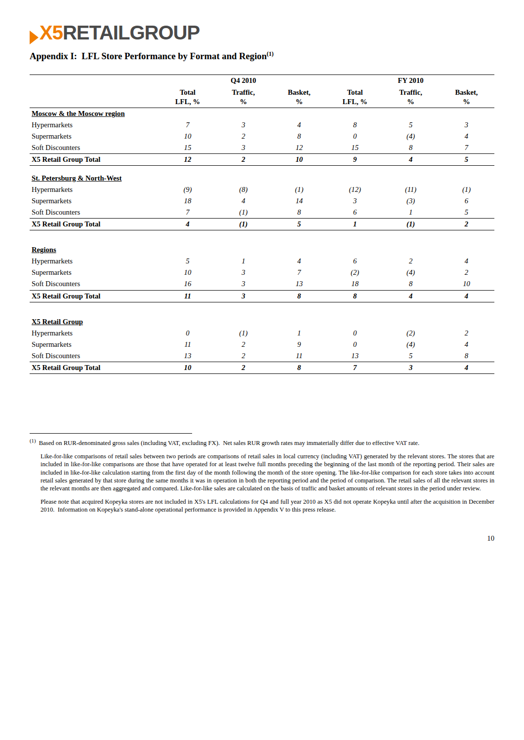X5 RETAILGROUP
Appendix I: LFL Store Performance by Format and Region(1)
| | Q4 2010 | FY 2010 |
| --- | --- | --- |
| | Total LFL, % | Traffic, % | Basket, % | Total LFL, % | Traffic, % | Basket, % |
| Moscow & the Moscow region | | | | | | |
| Hypermarkets | 7 | 3 | 4 | 8 | 5 | 3 |
| Supermarkets | 10 | 2 | 8 | 0 | (4) | 4 |
| Soft Discounters | 15 | 3 | 12 | 15 | 8 | 7 |
| X5 Retail Group Total | 12 | 2 | 10 | 9 | 4 | 5 |
| St. Petersburg & North-West | | | | | | |
| Hypermarkets | (9) | (8) | (1) | (12) | (11) | (1) |
| Supermarkets | 18 | 4 | 14 | 3 | (3) | 6 |
| Soft Discounters | 7 | (1) | 8 | 6 | 1 | 5 |
| X5 Retail Group Total | 4 | (1) | 5 | 1 | (1) | 2 |
| Regions | | | | | | |
| Hypermarkets | 5 | 1 | 4 | 6 | 2 | 4 |
| Supermarkets | 10 | 3 | 7 | (2) | (4) | 2 |
| Soft Discounters | 16 | 3 | 13 | 18 | 8 | 10 |
| X5 Retail Group Total | 11 | 3 | 8 | 8 | 4 | 4 |
| X5 Retail Group | | | | | | |
| Hypermarkets | 0 | (1) | 1 | 0 | (2) | 2 |
| Supermarkets | 11 | 2 | 9 | 0 | (4) | 4 |
| Soft Discounters | 13 | 2 | 11 | 13 | 5 | 8 |
| X5 Retail Group Total | 10 | 2 | 8 | 7 | 3 | 4 |
(1) Based on RUR-denominated gross sales (including VAT, excluding FX). Net sales RUR growth rates may immaterially differ due to effective VAT rate.
Like-for-like comparisons of retail sales between two periods are comparisons of retail sales in local currency (including VAT) generated by the relevant stores. The stores that are included in like-for-like comparisons are those that have operated for at least twelve full months preceding the beginning of the last month of the reporting period. Their sales are included in like-for-like calculation starting from the first day of the month following the month of the store opening. The like-for-like comparison for each store takes into account retail sales generated by that store during the same months it was in operation in both the reporting period and the period of comparison. The retail sales of all the relevant stores in the relevant months are then aggregated and compared. Like-for-like sales are calculated on the basis of traffic and basket amounts of relevant stores in the period under review.
Please note that acquired Kopeyka stores are not included in X5's LFL calculations for Q4 and full year 2010 as X5 did not operate Kopeyka until after the acquisition in December 2010. Information on Kopeyka's stand-alone operational performance is provided in Appendix V to this press release.
10